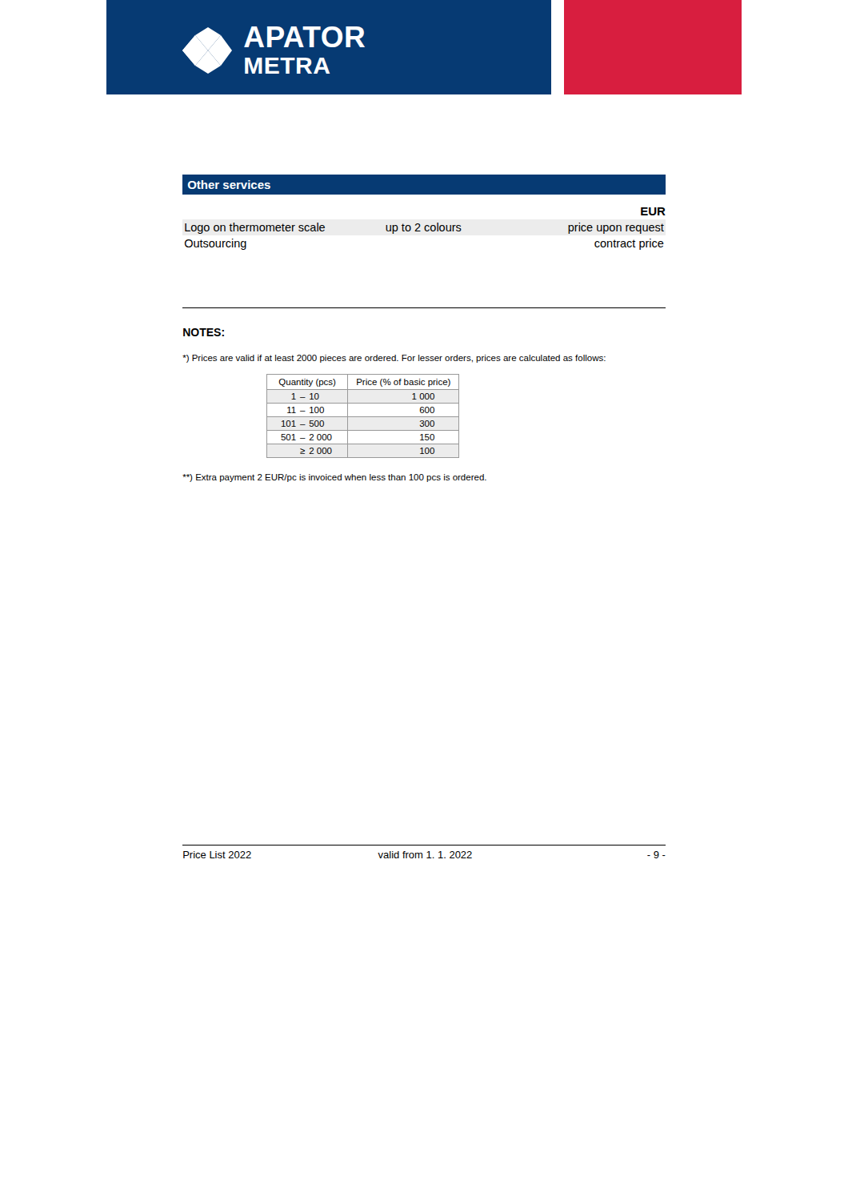APATOR METRA
Other services
| EUR |
| Logo on thermometer scale | up to 2 colours | price upon request |
| Outsourcing | | contract price |
NOTES:
*) Prices are valid if at least 2000 pieces are ordered. For lesser orders, prices are calculated as follows:
| Quantity (pcs) | Price (% of basic price) |
| --- | --- |
| 1 – 10 | 1 000 |
| 11 – 100 | 600 |
| 101 – 500 | 300 |
| 501 – 2 000 | 150 |
| ≥ 2 000 | 100 |
**) Extra payment 2 EUR/pc is invoiced when less than 100 pcs is ordered.
Price List 2022
valid from 1. 1. 2022
- 9 -